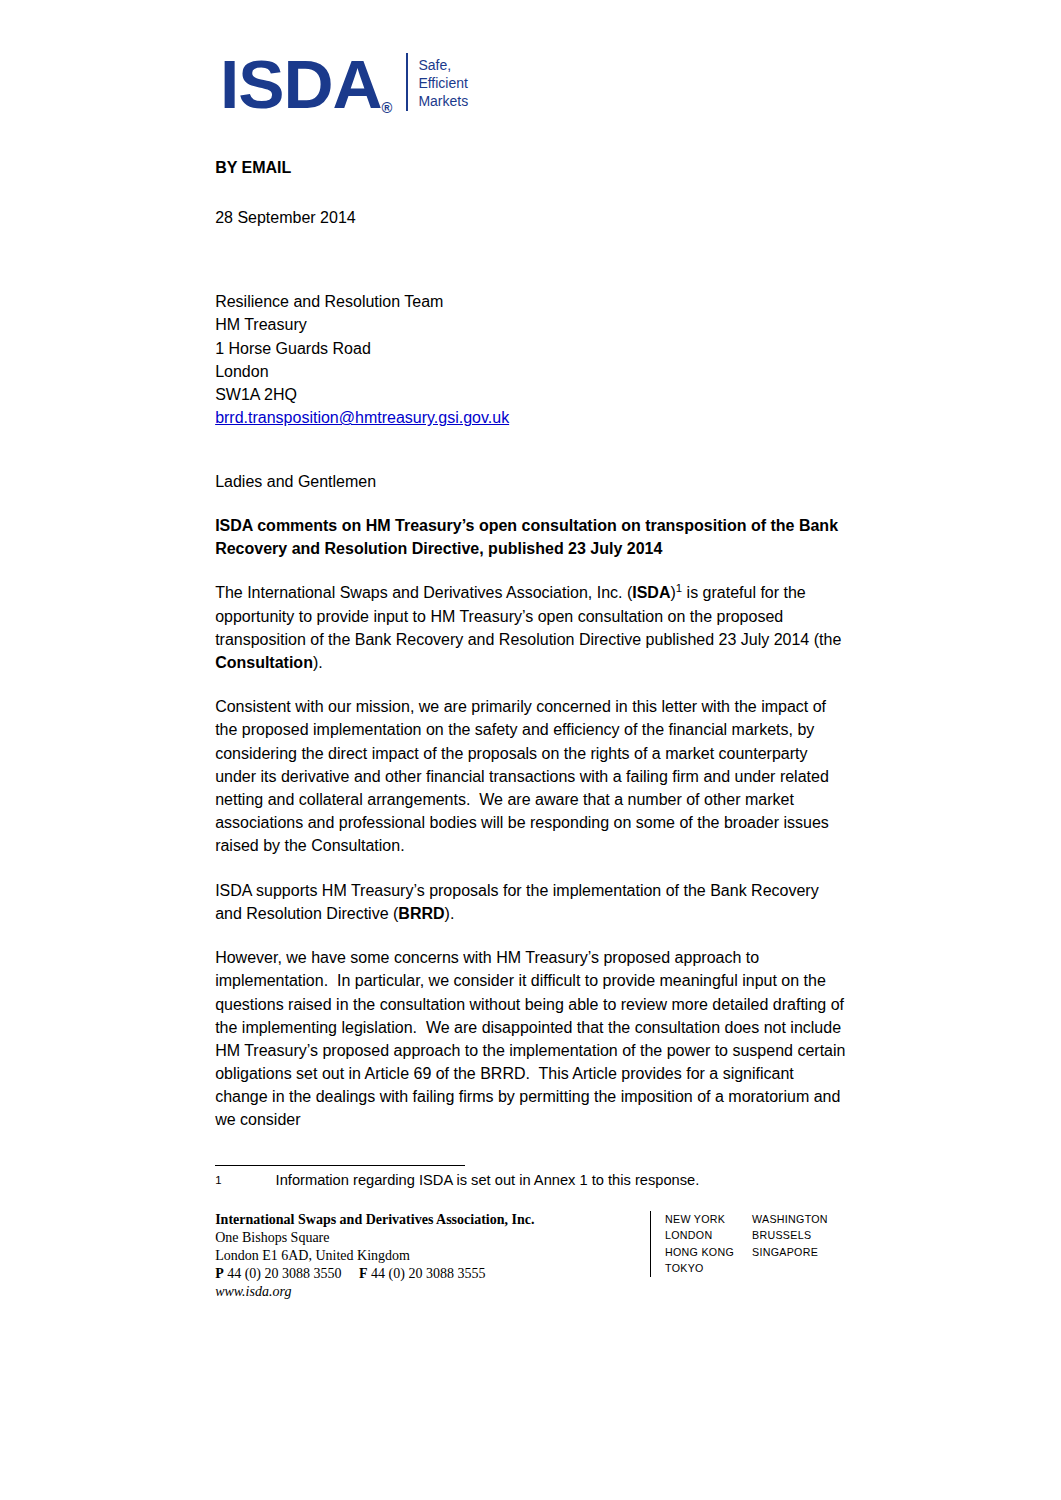ISDA®
Safe,
Efficient
Markets
BY EMAIL
28 September 2014
Resilience and Resolution Team
HM Treasury
1 Horse Guards Road
London
SW1A 2HQ
brrd.transposition@hmtreasury.gsi.gov.uk
Ladies and Gentlemen
ISDA comments on HM Treasury’s open consultation on transposition of the Bank Recovery and Resolution Directive, published 23 July 2014
The International Swaps and Derivatives Association, Inc. (ISDA)1 is grateful for the opportunity to provide input to HM Treasury’s open consultation on the proposed transposition of the Bank Recovery and Resolution Directive published 23 July 2014 (the Consultation).
Consistent with our mission, we are primarily concerned in this letter with the impact of the proposed implementation on the safety and efficiency of the financial markets, by considering the direct impact of the proposals on the rights of a market counterparty under its derivative and other financial transactions with a failing firm and under related netting and collateral arrangements. We are aware that a number of other market associations and professional bodies will be responding on some of the broader issues raised by the Consultation.
ISDA supports HM Treasury’s proposals for the implementation of the Bank Recovery and Resolution Directive (BRRD).
However, we have some concerns with HM Treasury’s proposed approach to implementation. In particular, we consider it difficult to provide meaningful input on the questions raised in the consultation without being able to review more detailed drafting of the implementing legislation. We are disappointed that the consultation does not include HM Treasury’s proposed approach to the implementation of the power to suspend certain obligations set out in Article 69 of the BRRD. This Article provides for a significant change in the dealings with failing firms by permitting the imposition of a moratorium and we consider
1
Information regarding ISDA is set out in Annex 1 to this response.
International Swaps and Derivatives Association, Inc.
One Bishops Square
London E1 6AD, United Kingdom
P 44 (0) 20 3088 3550 F 44 (0) 20 3088 3555
www.isda.org
| NEW YORK | WASHINGTON |
| LONDON | BRUSSELS |
| HONG KONG | SINGAPORE |
| TOKYO | |